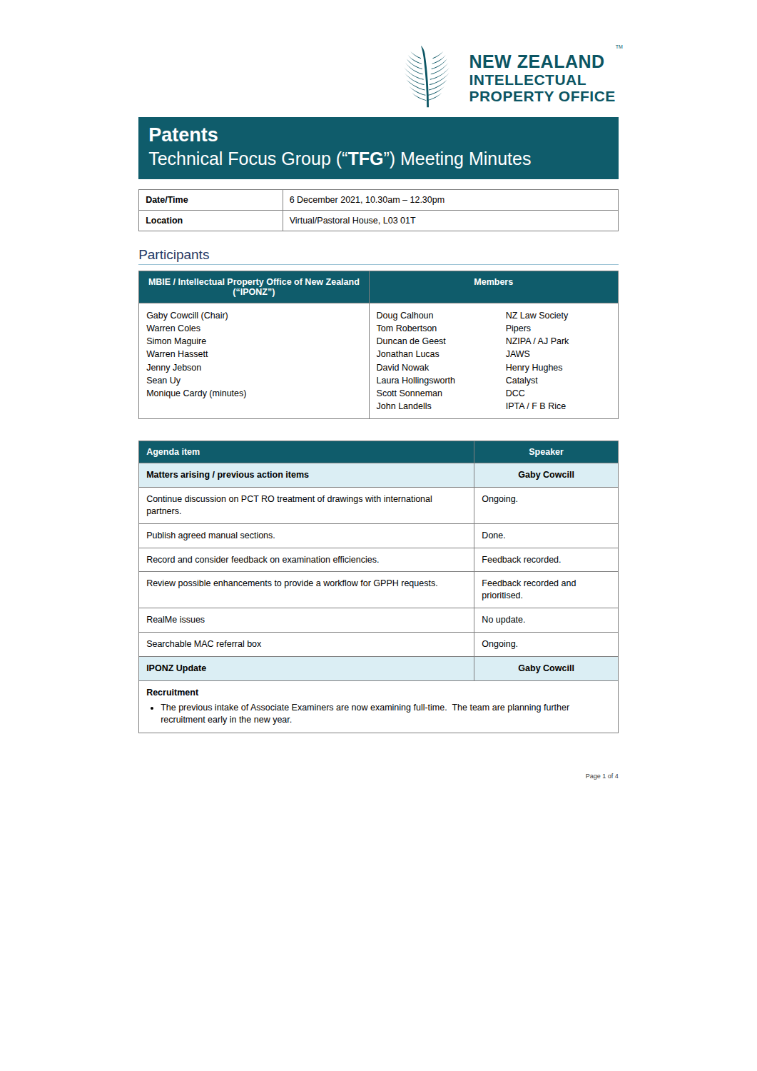TM
NEW ZEALAND
INTELLECTUAL
PROPERTY OFFICE
Patents
Technical Focus Group (“TFG”) Meeting Minutes
| Date/Time | 6 December 2021, 10.30am – 12.30pm |
| Location | Virtual/Pastoral House, L03 01T |
Participants
| MBIE / Intellectual Property Office of New Zealand (“IPONZ”) | Members |
| --- | --- |
| Gaby Cowcill (Chair) Warren Coles Simon Maguire Warren Hassett Jenny Jebson Sean Uy Monique Cardy (minutes) | / Doug Calhoun / NZ Law Society / / Tom Robertson / Pipers / / Duncan de Geest / NZIPA / AJ Park / / Jonathan Lucas / JAWS / / David Nowak / Henry Hughes / / Laura Hollingsworth / Catalyst / / Scott Sonneman / DCC / / John Landells / IPTA / F B Rice / |
| Agenda item | Speaker |
| --- | --- |
| Matters arising / previous action items | Gaby Cowcill |
| Continue discussion on PCT RO treatment of drawings with international partners. | Ongoing. |
| Publish agreed manual sections. | Done. |
| Record and consider feedback on examination efficiencies. | Feedback recorded. |
| Review possible enhancements to provide a workflow for GPPH requests. | Feedback recorded and prioritised. |
| RealMe issues | No update. |
| Searchable MAC referral box | Ongoing. |
| IPONZ Update | Gaby Cowcill |
| Recruitment The previous intake of Associate Examiners are now examining full-time. The team are planning further recruitment early in the new year. |
Page 1 of 4